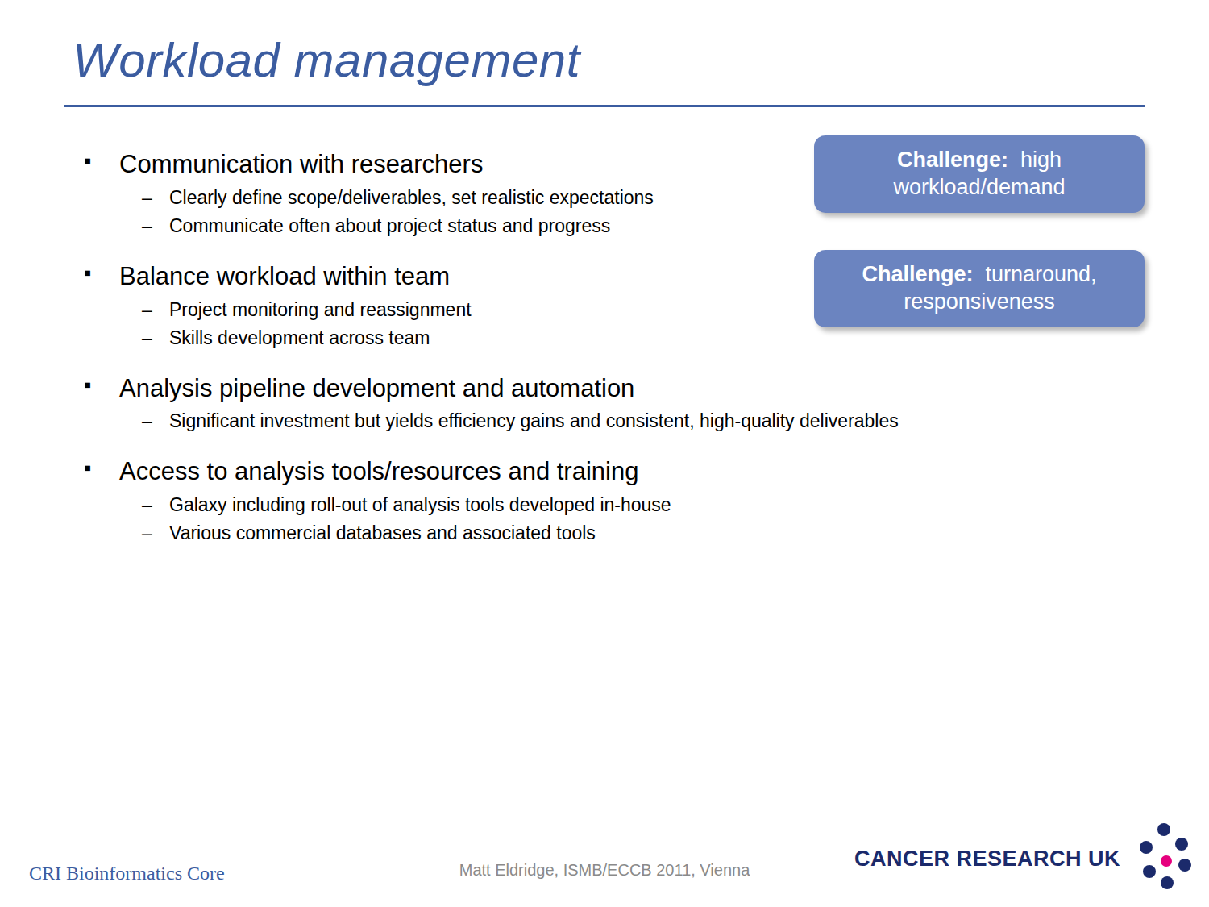Workload management
Challenge: high workload/demand
Challenge: turnaround, responsiveness
Communication with researchers
Clearly define scope/deliverables, set realistic expectations
Communicate often about project status and progress
Balance workload within team
Project monitoring and reassignment
Skills development across team
Analysis pipeline development and automation
Significant investment but yields efficiency gains and consistent, high-quality deliverables
Access to analysis tools/resources and training
Galaxy including roll-out of analysis tools developed in-house
Various commercial databases and associated tools
CRI Bioinformatics Core
Matt Eldridge, ISMB/ECCB 2011, Vienna
CANCER RESEARCH UK